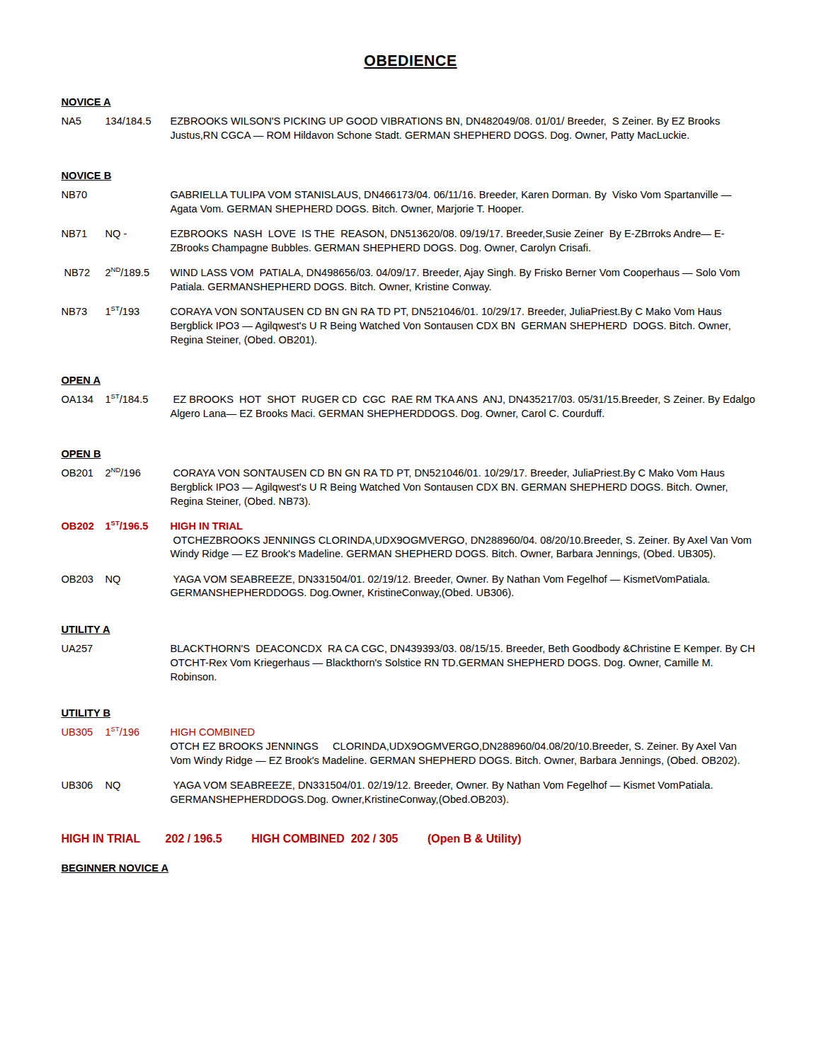OBEDIENCE
NOVICE A
| NA5 | 134/184.5 | EZBROOKS WILSON'S PICKING UP GOOD VIBRATIONS BN, DN482049/08. 01/01/ Breeder, S Zeiner. By EZ Brooks Justus,RN CGCA — ROM Hildavon Schone Stadt. GERMAN SHEPHERD DOGS. Dog. Owner, Patty MacLuckie. |
NOVICE B
| NB70 | | GABRIELLA TULIPA VOM STANISLAUS, DN466173/04. 06/11/16. Breeder, Karen Dorman. By Visko Vom Spartanville — Agata Vom. GERMAN SHEPHERD DOGS. Bitch. Owner, Marjorie T. Hooper. |
| NB71 | NQ - | EZBROOKS NASH LOVE IS THE REASON, DN513620/08. 09/19/17. Breeder,Susie Zeiner By E-ZBrroks Andre— E-ZBrooks Champagne Bubbles. GERMAN SHEPHERD DOGS. Dog. Owner, Carolyn Crisafi. |
| NB72 | 2 ND /189.5 | WIND LASS VOM PATIALA, DN498656/03. 04/09/17. Breeder, Ajay Singh. By Frisko Berner Vom Cooperhaus — Solo Vom Patiala. GERMANSHEPHERD DOGS. Bitch. Owner, Kristine Conway. |
| NB73 | 1 ST /193 | CORAYA VON SONTAUSEN CD BN GN RA TD PT, DN521046/01. 10/29/17. Breeder, JuliaPriest.By C Mako Vom Haus Bergblick IPO3 — Agilqwest's U R Being Watched Von Sontausen CDX BN GERMAN SHEPHERD DOGS. Bitch. Owner, Regina Steiner, (Obed. OB201). |
OPEN A
| OA134 | 1 ST /184.5 | EZ BROOKS HOT SHOT RUGER CD CGC RAE RM TKA ANS ANJ, DN435217/03. 05/31/15.Breeder, S Zeiner. By Edalgo Algero Lana— EZ Brooks Maci. GERMAN SHEPHERDDOGS. Dog. Owner, Carol C. Courduff. |
OPEN B
| OB201 | 2 ND /196 | CORAYA VON SONTAUSEN CD BN GN RA TD PT, DN521046/01. 10/29/17. Breeder, JuliaPriest.By C Mako Vom Haus Bergblick IPO3 — Agilqwest's U R Being Watched Von Sontausen CDX BN. GERMAN SHEPHERD DOGS. Bitch. Owner, Regina Steiner, (Obed. NB73). |
| OB202 | 1 ST /196.5 | HIGH IN TRIAL OTCHEZBROOKS JENNINGS CLORINDA,UDX9OGMVERGO, DN288960/04. 08/20/10.Breeder, S. Zeiner. By Axel Van Vom Windy Ridge — EZ Brook's Madeline. GERMAN SHEPHERD DOGS. Bitch. Owner, Barbara Jennings, (Obed. UB305). |
| OB203 | NQ | YAGA VOM SEABREEZE, DN331504/01. 02/19/12. Breeder, Owner. By Nathan Vom Fegelhof — KismetVomPatiala. GERMANSHEPHERDDOGS. Dog.Owner, KristineConway,(Obed. UB306). |
UTILITY A
| UA257 | | BLACKTHORN'S DEACONCDX RA CA CGC, DN439393/03. 08/15/15. Breeder, Beth Goodbody &Christine E Kemper. By CH OTCHT-Rex Vom Kriegerhaus — Blackthorn's Solstice RN TD.GERMAN SHEPHERD DOGS. Dog. Owner, Camille M. Robinson. |
UTILITY B
| UB305 | 1 ST /196 | HIGH COMBINED OTCH EZ BROOKS JENNINGS CLORINDA,UDX9OGMVERGO,DN288960/04.08/20/10.Breeder, S. Zeiner. By Axel Van Vom Windy Ridge — EZ Brook's Madeline. GERMAN SHEPHERD DOGS. Bitch. Owner, Barbara Jennings, (Obed. OB202). |
| UB306 | NQ | YAGA VOM SEABREEZE, DN331504/01. 02/19/12. Breeder, Owner. By Nathan Vom Fegelhof — Kismet VomPatiala. GERMANSHEPHERDDOGS.Dog. Owner,KristineConway,(Obed.OB203). |
HIGH IN TRIAL 202 / 196.5 HIGH COMBINED 202 / 305 (Open B & Utility)
BEGINNER NOVICE A